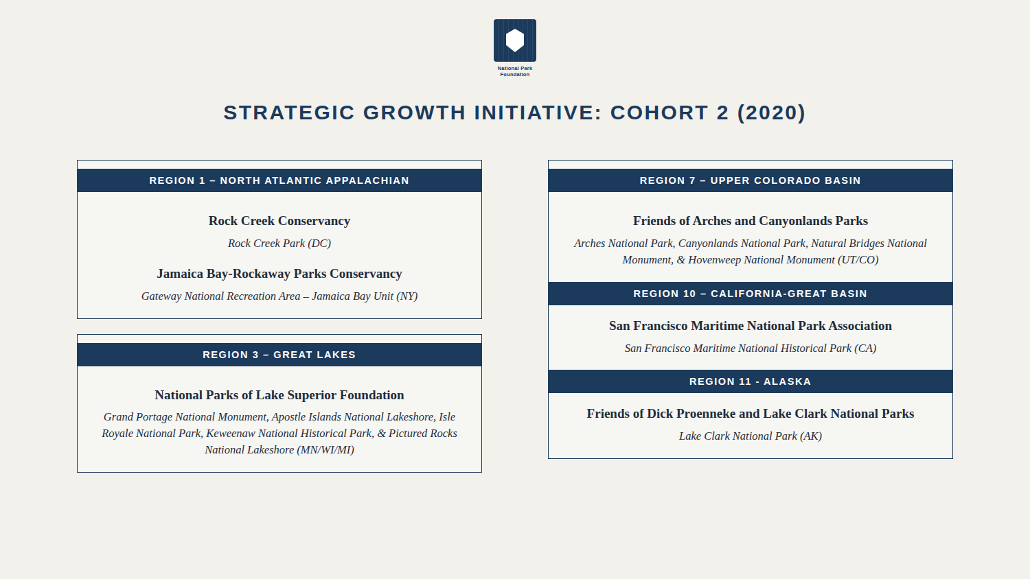National Park
Foundation
Strategic Growth Initiative: Cohort 2 (2020)
Region 1 – North Atlantic Appalachian
Rock Creek Conservancy
Rock Creek Park (DC)
Jamaica Bay-Rockaway Parks Conservancy
Gateway National Recreation Area – Jamaica Bay Unit (NY)
Region 3 – Great Lakes
National Parks of Lake Superior Foundation
Grand Portage National Monument, Apostle Islands National Lakeshore, Isle Royale National Park, Keweenaw National Historical Park, & Pictured Rocks National Lakeshore (MN/WI/MI)
Region 7 – Upper Colorado Basin
Friends of Arches and Canyonlands Parks
Arches National Park, Canyonlands National Park, Natural Bridges National Monument, & Hovenweep National Monument (UT/CO)
Region 10 – California-Great Basin
San Francisco Maritime National Park Association
San Francisco Maritime National Historical Park (CA)
Region 11 - Alaska
Friends of Dick Proenneke and Lake Clark National Parks
Lake Clark National Park (AK)